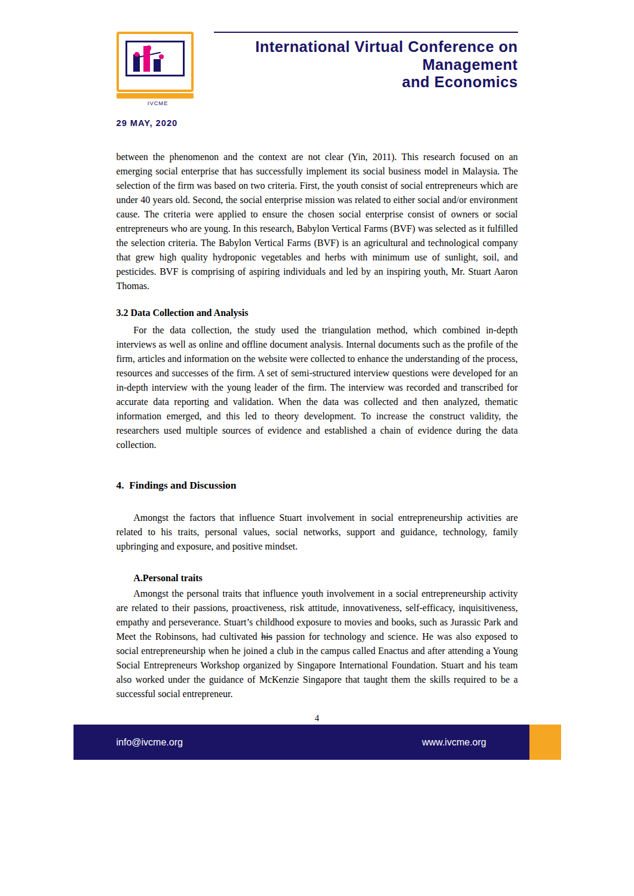IVCME
International Virtual Conference on Management
and Economics
29 MAY, 2020
between the phenomenon and the context are not clear (Yin, 2011). This research focused on an emerging social enterprise that has successfully implement its social business model in Malaysia. The selection of the firm was based on two criteria. First, the youth consist of social entrepreneurs which are under 40 years old. Second, the social enterprise mission was related to either social and/or environment cause. The criteria were applied to ensure the chosen social enterprise consist of owners or social entrepreneurs who are young. In this research, Babylon Vertical Farms (BVF) was selected as it fulfilled the selection criteria. The Babylon Vertical Farms (BVF) is an agricultural and technological company that grew high quality hydroponic vegetables and herbs with minimum use of sunlight, soil, and pesticides. BVF is comprising of aspiring individuals and led by an inspiring youth, Mr. Stuart Aaron Thomas.
3.2 Data Collection and Analysis
For the data collection, the study used the triangulation method, which combined in-depth interviews as well as online and offline document analysis. Internal documents such as the profile of the firm, articles and information on the website were collected to enhance the understanding of the process, resources and successes of the firm. A set of semi-structured interview questions were developed for an in-depth interview with the young leader of the firm. The interview was recorded and transcribed for accurate data reporting and validation. When the data was collected and then analyzed, thematic information emerged, and this led to theory development. To increase the construct validity, the researchers used multiple sources of evidence and established a chain of evidence during the data collection.
4. Findings and Discussion
Amongst the factors that influence Stuart involvement in social entrepreneurship activities are related to his traits, personal values, social networks, support and guidance, technology, family upbringing and exposure, and positive mindset.
A.Personal traits
Amongst the personal traits that influence youth involvement in a social entrepreneurship activity are related to their passions, proactiveness, risk attitude, innovativeness, self-efficacy, inquisitiveness, empathy and perseverance. Stuart’s childhood exposure to movies and books, such as Jurassic Park and Meet the Robinsons, had cultivated his passion for technology and science. He was also exposed to social entrepreneurship when he joined a club in the campus called Enactus and after attending a Young Social Entrepreneurs Workshop organized by Singapore International Foundation. Stuart and his team also worked under the guidance of McKenzie Singapore that taught them the skills required to be a successful social entrepreneur.
4
info@ivcme.org
www.ivcme.org